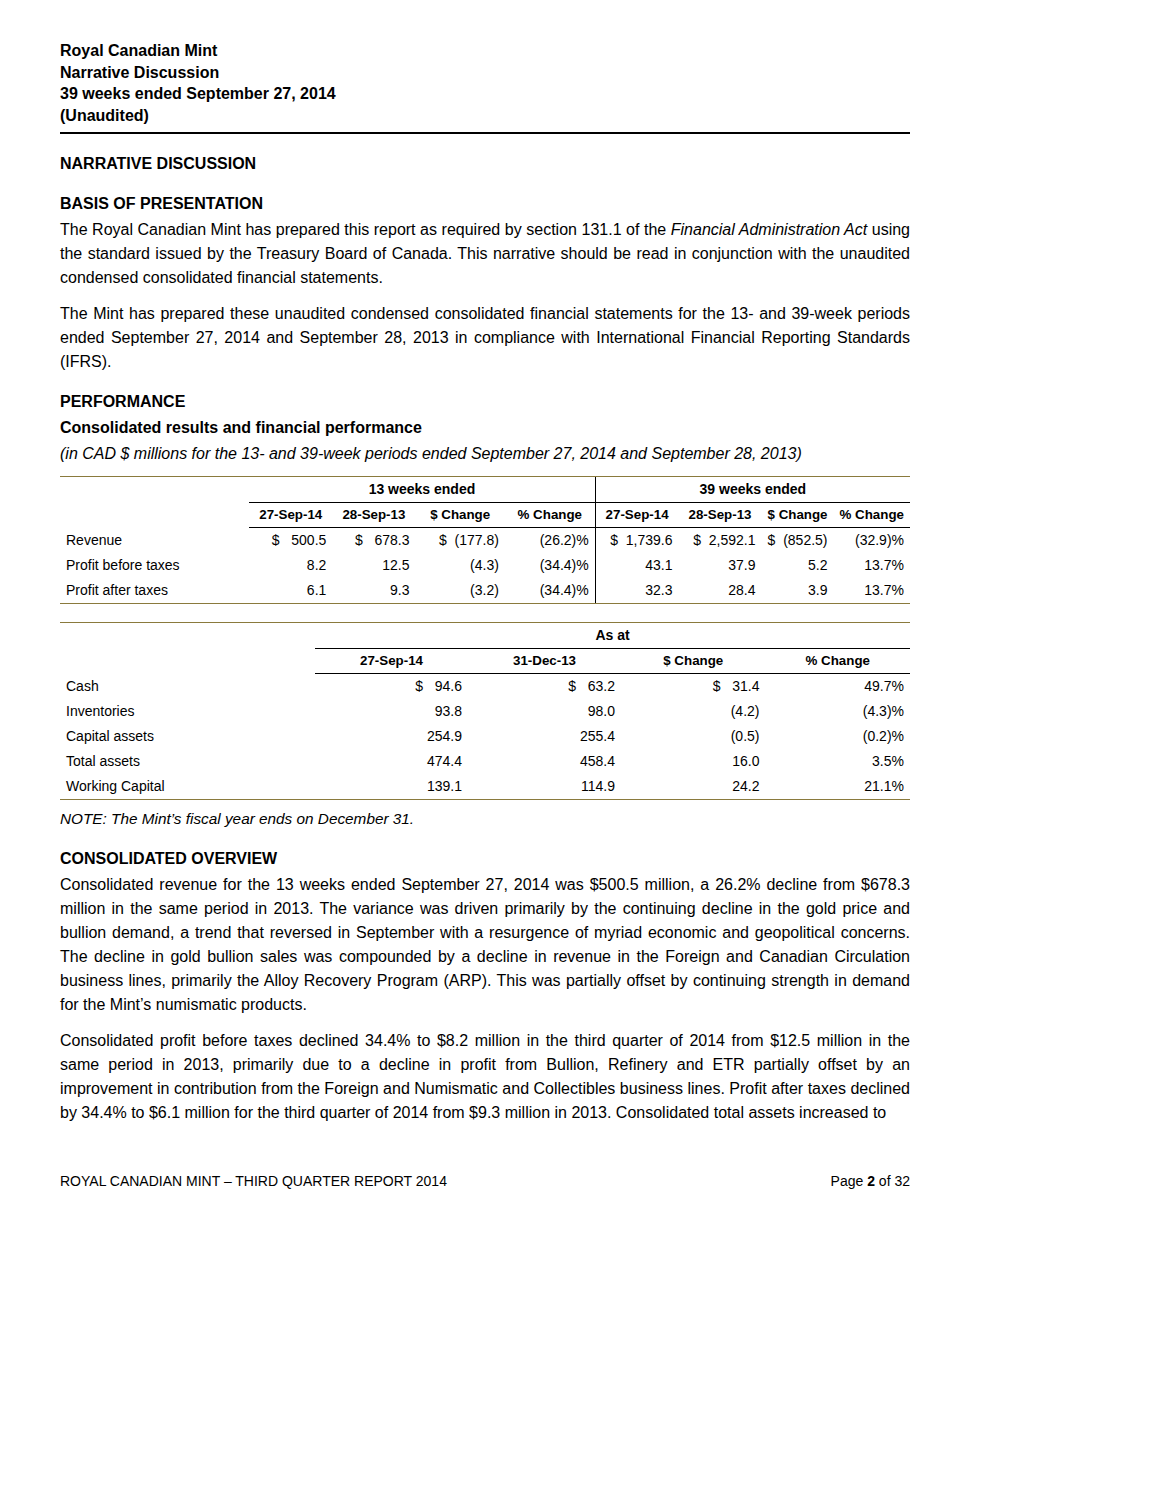Royal Canadian Mint
Narrative Discussion
39 weeks ended September 27, 2014
(Unaudited)
Narrative Discussion
Basis of Presentation
The Royal Canadian Mint has prepared this report as required by section 131.1 of the Financial Administration Act using the standard issued by the Treasury Board of Canada. This narrative should be read in conjunction with the unaudited condensed consolidated financial statements.
The Mint has prepared these unaudited condensed consolidated financial statements for the 13- and 39-week periods ended September 27, 2014 and September 28, 2013 in compliance with International Financial Reporting Standards (IFRS).
Performance
Consolidated results and financial performance
(in CAD $ millions for the 13- and 39-week periods ended September 27, 2014 and September 28, 2013)
| | 13 weeks ended | 39 weeks ended |
| | 27-Sep-14 | 28-Sep-13 | $ Change | % Change | 27-Sep-14 | 28-Sep-13 | $ Change | % Change |
| Revenue | $ 500.5 | $ 678.3 | $ (177.8) | (26.2)% | $ 1,739.6 | $ 2,592.1 | $ (852.5) | (32.9)% |
| Profit before taxes | 8.2 | 12.5 | (4.3) | (34.4)% | 43.1 | 37.9 | 5.2 | 13.7% |
| Profit after taxes | 6.1 | 9.3 | (3.2) | (34.4)% | 32.3 | 28.4 | 3.9 | 13.7% |
| | As at |
| | 27-Sep-14 | 31-Dec-13 | $ Change | % Change |
| Cash | $ 94.6 | $ 63.2 | $ 31.4 | 49.7% |
| Inventories | 93.8 | 98.0 | (4.2) | (4.3)% |
| Capital assets | 254.9 | 255.4 | (0.5) | (0.2)% |
| Total assets | 474.4 | 458.4 | 16.0 | 3.5% |
| Working Capital | 139.1 | 114.9 | 24.2 | 21.1% |
NOTE: The Mint’s fiscal year ends on December 31.
Consolidated Overview
Consolidated revenue for the 13 weeks ended September 27, 2014 was $500.5 million, a 26.2% decline from $678.3 million in the same period in 2013. The variance was driven primarily by the continuing decline in the gold price and bullion demand, a trend that reversed in September with a resurgence of myriad economic and geopolitical concerns. The decline in gold bullion sales was compounded by a decline in revenue in the Foreign and Canadian Circulation business lines, primarily the Alloy Recovery Program (ARP). This was partially offset by continuing strength in demand for the Mint’s numismatic products.
Consolidated profit before taxes declined 34.4% to $8.2 million in the third quarter of 2014 from $12.5 million in the same period in 2013, primarily due to a decline in profit from Bullion, Refinery and ETR partially offset by an improvement in contribution from the Foreign and Numismatic and Collectibles business lines. Profit after taxes declined by 34.4% to $6.1 million for the third quarter of 2014 from $9.3 million in 2013. Consolidated total assets increased to
Royal Canadian Mint – Third Quarter Report 2014
Page 2 of 32